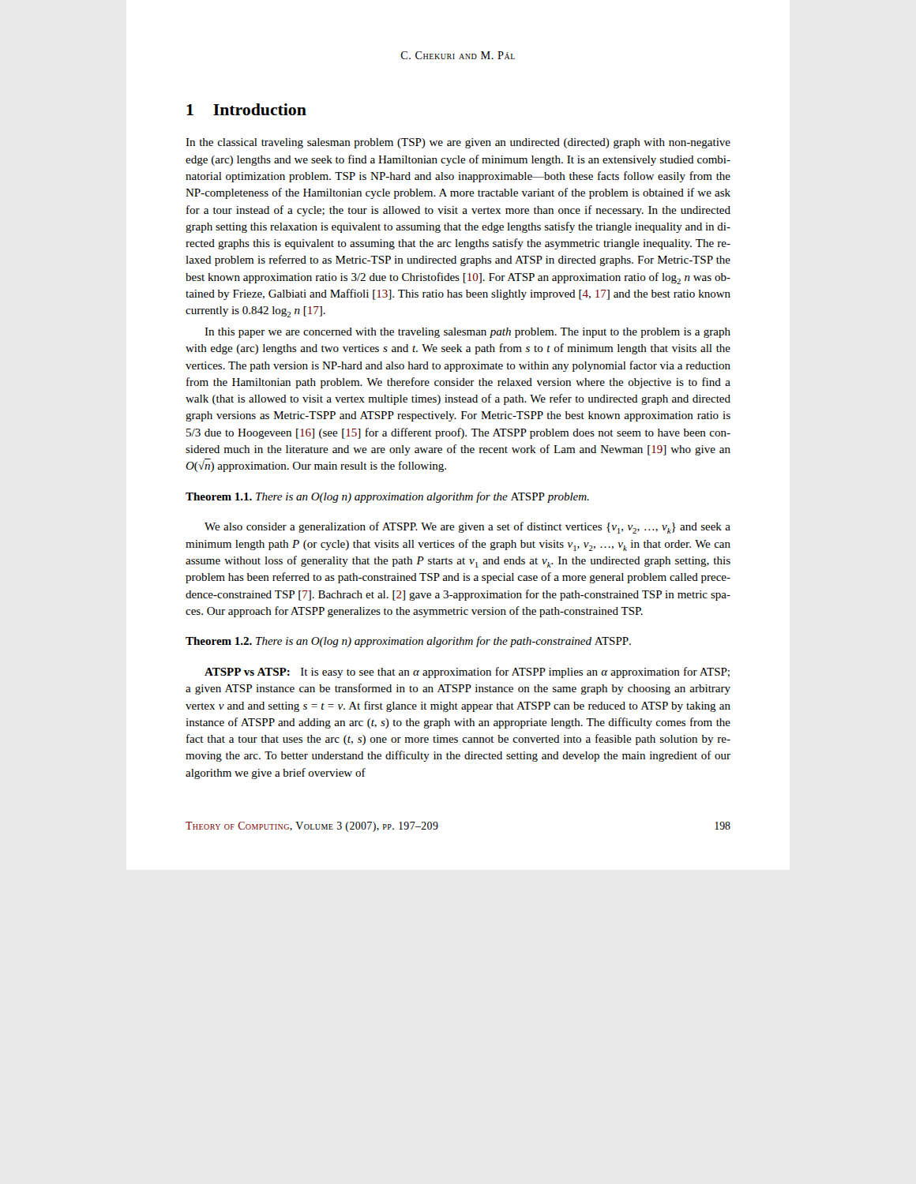C. Chekuri and M. Pál
1 Introduction
In the classical traveling salesman problem (TSP) we are given an undirected (directed) graph with non-negative edge (arc) lengths and we seek to find a Hamiltonian cycle of minimum length. It is an extensively studied combinatorial optimization problem. TSP is NP-hard and also inapproximable—both these facts follow easily from the NP-completeness of the Hamiltonian cycle problem. A more tractable variant of the problem is obtained if we ask for a tour instead of a cycle; the tour is allowed to visit a vertex more than once if necessary. In the undirected graph setting this relaxation is equivalent to assuming that the edge lengths satisfy the triangle inequality and in directed graphs this is equivalent to assuming that the arc lengths satisfy the asymmetric triangle inequality. The relaxed problem is referred to as Metric-TSP in undirected graphs and ATSP in directed graphs. For Metric-TSP the best known approximation ratio is 3/2 due to Christofides [10]. For ATSP an approximation ratio of log2 n was obtained by Frieze, Galbiati and Maffioli [13]. This ratio has been slightly improved [4, 17] and the best ratio known currently is 0.842 log2 n [17].
In this paper we are concerned with the traveling salesman path problem. The input to the problem is a graph with edge (arc) lengths and two vertices s and t. We seek a path from s to t of minimum length that visits all the vertices. The path version is NP-hard and also hard to approximate to within any polynomial factor via a reduction from the Hamiltonian path problem. We therefore consider the relaxed version where the objective is to find a walk (that is allowed to visit a vertex multiple times) instead of a path. We refer to undirected graph and directed graph versions as Metric-TSPP and ATSPP respectively. For Metric-TSPP the best known approximation ratio is 5/3 due to Hoogeveen [16] (see [15] for a different proof). The ATSPP problem does not seem to have been considered much in the literature and we are only aware of the recent work of Lam and Newman [19] who give an O(√n) approximation. Our main result is the following.
Theorem 1.1. There is an O(log n) approximation algorithm for the ATSPP problem.
We also consider a generalization of ATSPP. We are given a set of distinct vertices {v1, v2, …, vk} and seek a minimum length path P (or cycle) that visits all vertices of the graph but visits v1, v2, …, vk in that order. We can assume without loss of generality that the path P starts at v1 and ends at vk. In the undirected graph setting, this problem has been referred to as path-constrained TSP and is a special case of a more general problem called precedence-constrained TSP [7]. Bachrach et al. [2] gave a 3-approximation for the path-constrained TSP in metric spaces. Our approach for ATSPP generalizes to the asymmetric version of the path-constrained TSP.
Theorem 1.2. There is an O(log n) approximation algorithm for the path-constrained ATSPP.
ATSPP vs ATSP: It is easy to see that an α approximation for ATSPP implies an α approximation for ATSP; a given ATSP instance can be transformed in to an ATSPP instance on the same graph by choosing an arbitrary vertex v and and setting s = t = v. At first glance it might appear that ATSPP can be reduced to ATSP by taking an instance of ATSPP and adding an arc (t, s) to the graph with an appropriate length. The difficulty comes from the fact that a tour that uses the arc (t, s) one or more times cannot be converted into a feasible path solution by removing the arc. To better understand the difficulty in the directed setting and develop the main ingredient of our algorithm we give a brief overview of
Theory of Computing, Volume 3 (2007), pp. 197–209 198